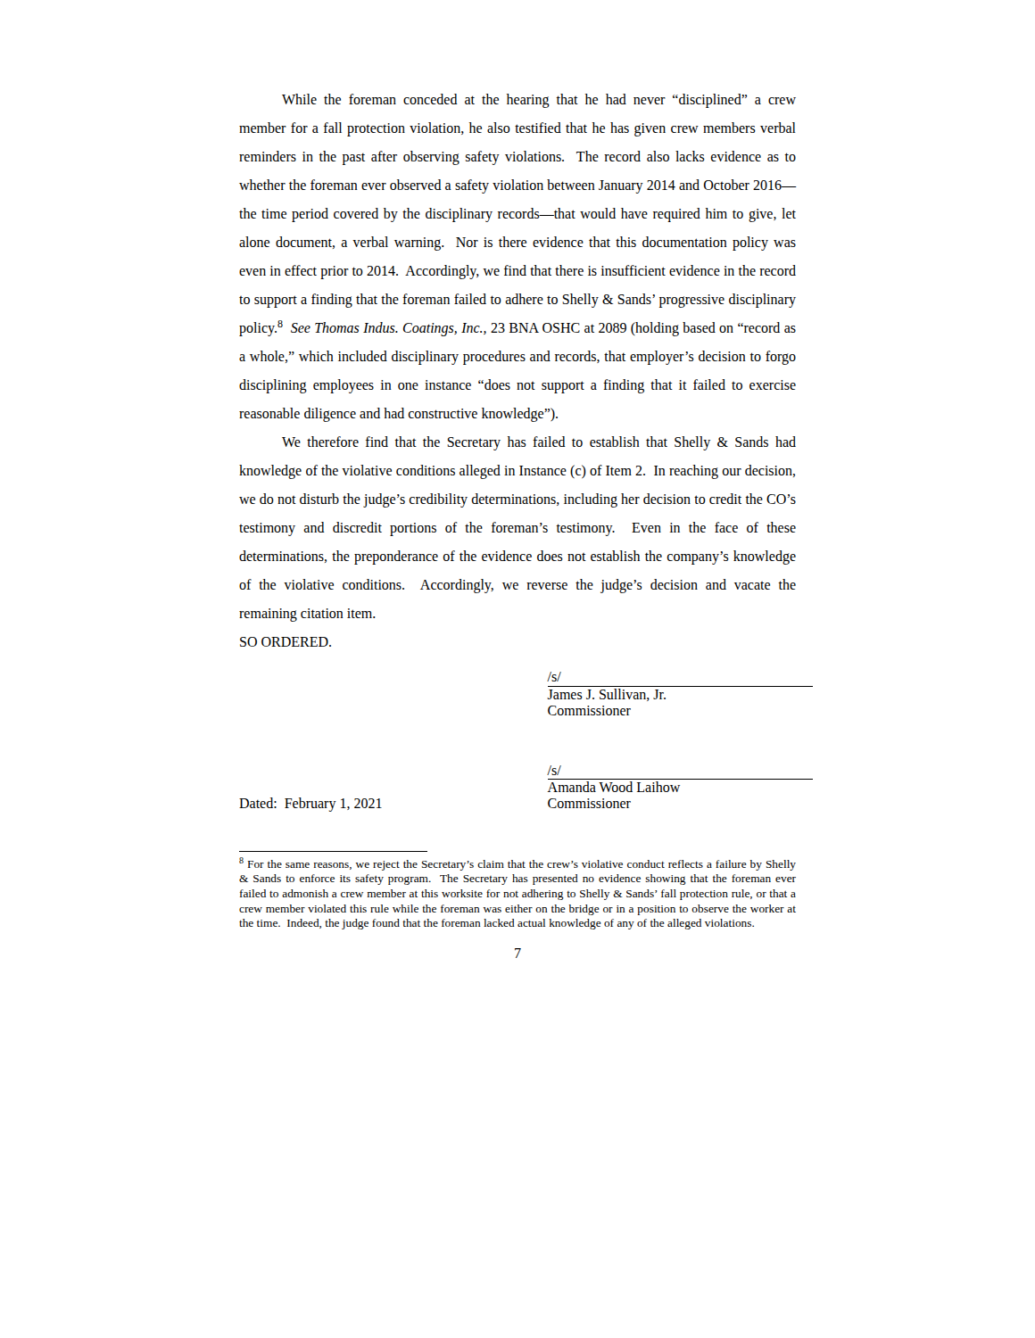While the foreman conceded at the hearing that he had never “disciplined” a crew member for a fall protection violation, he also testified that he has given crew members verbal reminders in the past after observing safety violations. The record also lacks evidence as to whether the foreman ever observed a safety violation between January 2014 and October 2016—the time period covered by the disciplinary records—that would have required him to give, let alone document, a verbal warning. Nor is there evidence that this documentation policy was even in effect prior to 2014. Accordingly, we find that there is insufficient evidence in the record to support a finding that the foreman failed to adhere to Shelly & Sands’ progressive disciplinary policy.8 See Thomas Indus. Coatings, Inc., 23 BNA OSHC at 2089 (holding based on “record as a whole,” which included disciplinary procedures and records, that employer’s decision to forgo disciplining employees in one instance “does not support a finding that it failed to exercise reasonable diligence and had constructive knowledge”).
We therefore find that the Secretary has failed to establish that Shelly & Sands had knowledge of the violative conditions alleged in Instance (c) of Item 2. In reaching our decision, we do not disturb the judge’s credibility determinations, including her decision to credit the CO’s testimony and discredit portions of the foreman’s testimony. Even in the face of these determinations, the preponderance of the evidence does not establish the company’s knowledge of the violative conditions. Accordingly, we reverse the judge’s decision and vacate the remaining citation item.
SO ORDERED.
/s/ James J. Sullivan, Jr. Commissioner
/s/ Amanda Wood Laihow
Dated: February 1, 2021
Commissioner
8 For the same reasons, we reject the Secretary’s claim that the crew’s violative conduct reflects a failure by Shelly & Sands to enforce its safety program. The Secretary has presented no evidence showing that the foreman ever failed to admonish a crew member at this worksite for not adhering to Shelly & Sands’ fall protection rule, or that a crew member violated this rule while the foreman was either on the bridge or in a position to observe the worker at the time. Indeed, the judge found that the foreman lacked actual knowledge of any of the alleged violations.
7